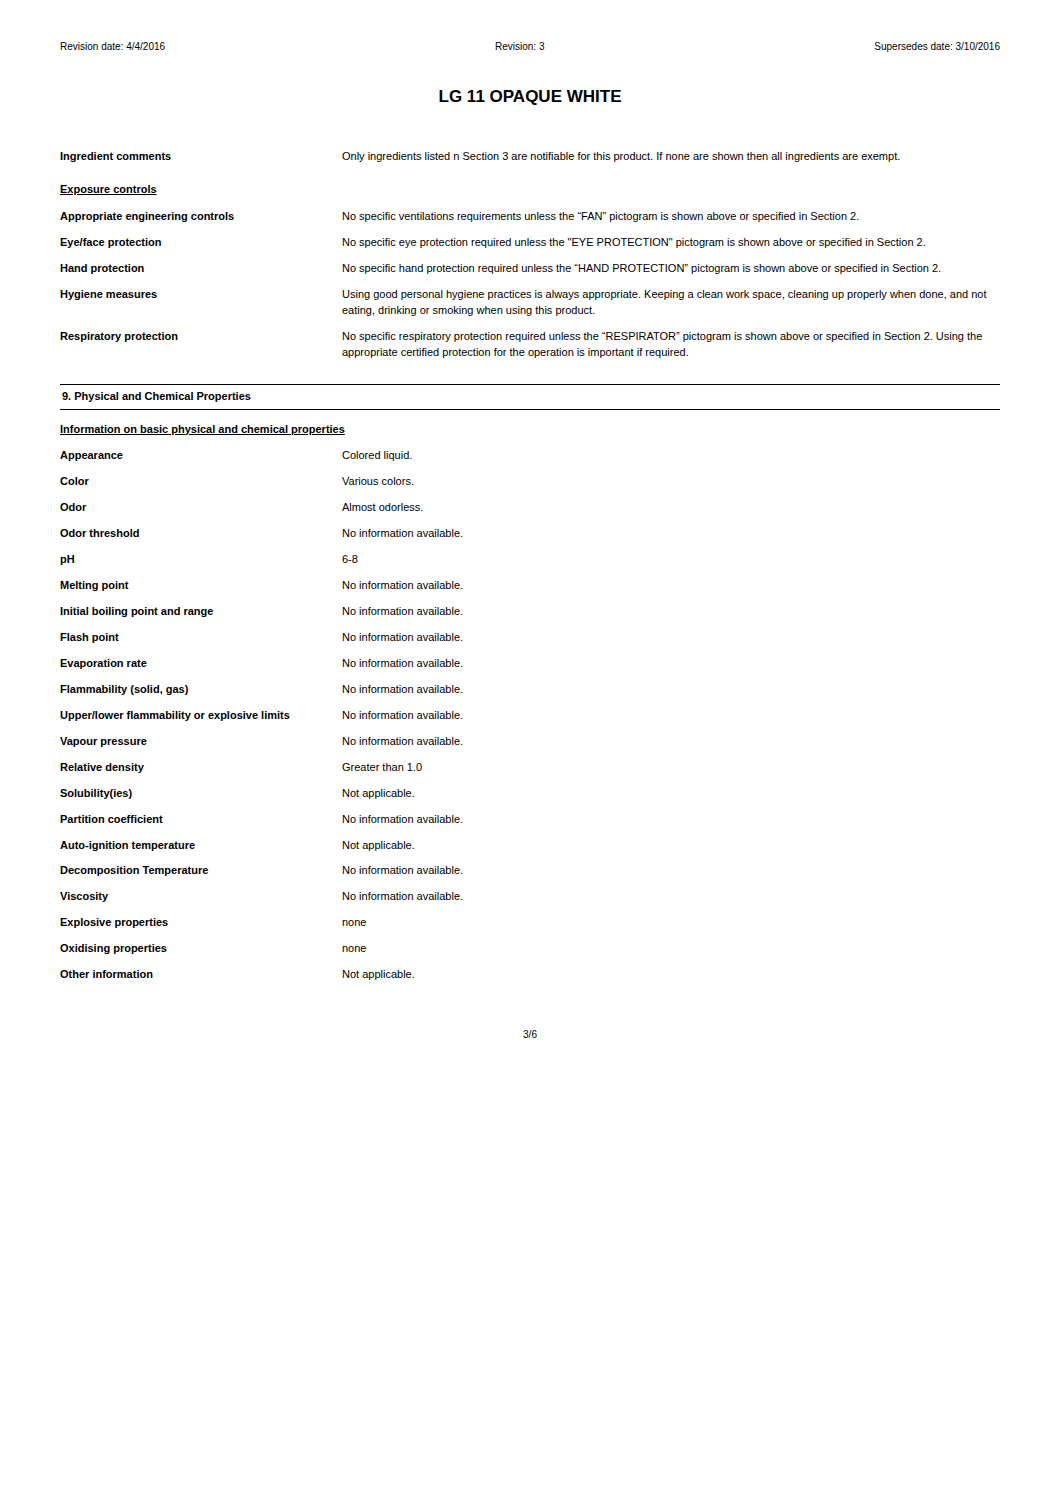Revision date: 4/4/2016 Revision: 3 Supersedes date: 3/10/2016
LG 11 OPAQUE WHITE
| Ingredient comments | Only ingredients listed n Section 3 are notifiable for this product. If none are shown then all ingredients are exempt. |
Exposure controls
| Appropriate engineering controls | No specific ventilations requirements unless the “FAN” pictogram is shown above or specified in Section 2. |
| Eye/face protection | No specific eye protection required unless the "EYE PROTECTION" pictogram is shown above or specified in Section 2. |
| Hand protection | No specific hand protection required unless the “HAND PROTECTION” pictogram is shown above or specified in Section 2. |
| Hygiene measures | Using good personal hygiene practices is always appropriate. Keeping a clean work space, cleaning up properly when done, and not eating, drinking or smoking when using this product. |
| Respiratory protection | No specific respiratory protection required unless the “RESPIRATOR” pictogram is shown above or specified in Section 2. Using the appropriate certified protection for the operation is important if required. |
9. Physical and Chemical Properties
Information on basic physical and chemical properties
| Appearance | Colored liquid. |
| Color | Various colors. |
| Odor | Almost odorless. |
| Odor threshold | No information available. |
| pH | 6-8 |
| Melting point | No information available. |
| Initial boiling point and range | No information available. |
| Flash point | No information available. |
| Evaporation rate | No information available. |
| Flammability (solid, gas) | No information available. |
| Upper/lower flammability or explosive limits | No information available. |
| Vapour pressure | No information available. |
| Relative density | Greater than 1.0 |
| Solubility(ies) | Not applicable. |
| Partition coefficient | No information available. |
| Auto-ignition temperature | Not applicable. |
| Decomposition Temperature | No information available. |
| Viscosity | No information available. |
| Explosive properties | none |
| Oxidising properties | none |
| Other information | Not applicable. |
3/6